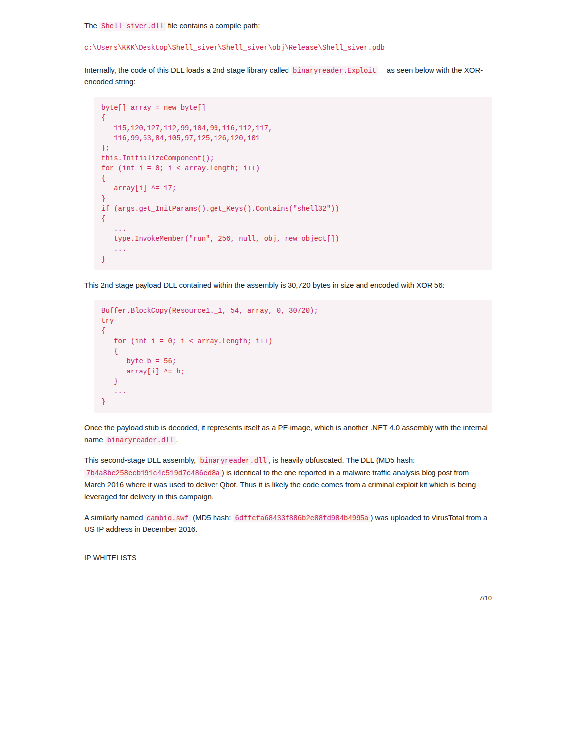The Shell_siver.dll file contains a compile path:
c:\Users\KKK\Desktop\Shell_siver\Shell_siver\obj\Release\Shell_siver.pdb
Internally, the code of this DLL loads a 2nd stage library called binaryreader.Exploit – as seen below with the XOR-encoded string:
byte[] array = new byte[]
{
   115,120,127,112,99,104,99,116,112,117,
   116,99,63,84,105,97,125,126,120,101
};
this.InitializeComponent();
for (int i = 0; i < array.Length; i++)
{
   array[i] ^= 17;
}
if (args.get_InitParams().get_Keys().Contains("shell32"))
{
   ...
   type.InvokeMember("run", 256, null, obj, new object[])
   ...
}
This 2nd stage payload DLL contained within the assembly is 30,720 bytes in size and encoded with XOR 56:
Buffer.BlockCopy(Resource1._1, 54, array, 0, 30720);
try
{
   for (int i = 0; i < array.Length; i++)
   {
      byte b = 56;
      array[i] ^= b;
   }
   ...
}
Once the payload stub is decoded, it represents itself as a PE-image, which is another .NET 4.0 assembly with the internal name binaryreader.dll.
This second-stage DLL assembly, binaryreader.dll, is heavily obfuscated. The DLL (MD5 hash: 7b4a8be258ecb191c4c519d7c486ed8a) is identical to the one reported in a malware traffic analysis blog post from March 2016 where it was used to deliver Qbot. Thus it is likely the code comes from a criminal exploit kit which is being leveraged for delivery in this campaign.
A similarly named cambio.swf (MD5 hash: 6dffcfa68433f886b2e88fd984b4995a) was uploaded to VirusTotal from a US IP address in December 2016.
IP WHITELISTS
7/10